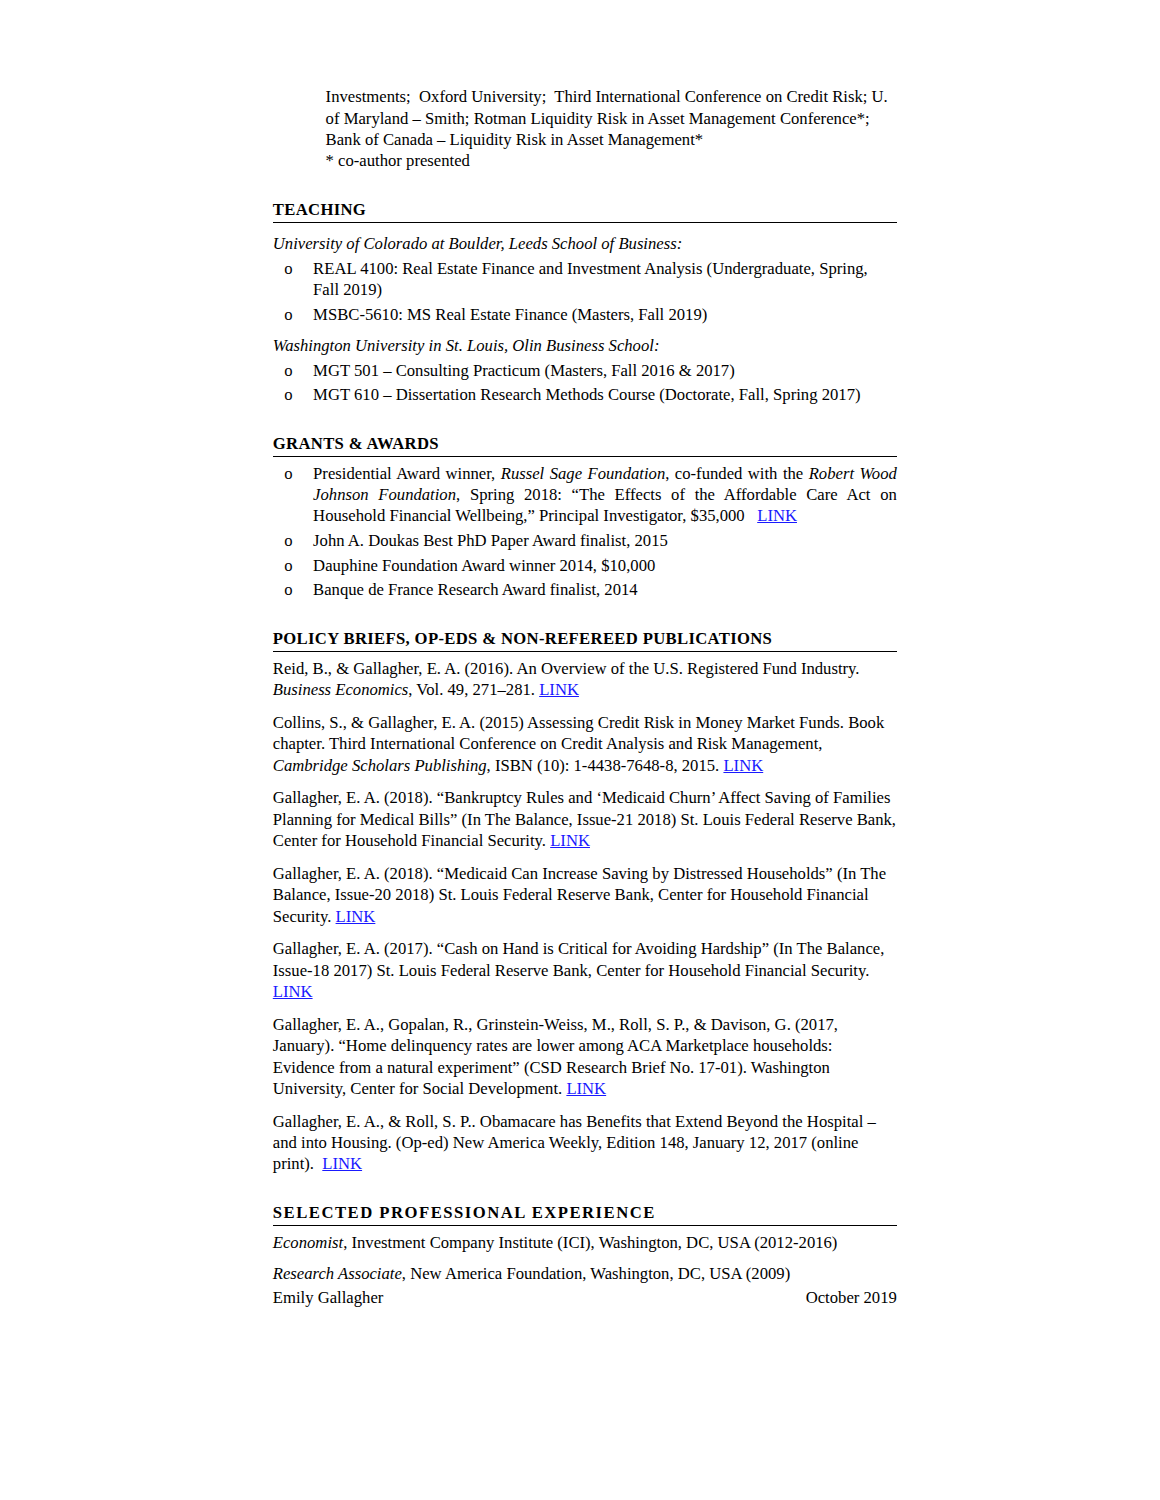Investments; Oxford University; Third International Conference on Credit Risk; U. of Maryland – Smith; Rotman Liquidity Risk in Asset Management Conference*; Bank of Canada – Liquidity Risk in Asset Management*
* co-author presented
Teaching
University of Colorado at Boulder, Leeds School of Business:
REAL 4100: Real Estate Finance and Investment Analysis (Undergraduate, Spring, Fall 2019)
MSBC-5610: MS Real Estate Finance (Masters, Fall 2019)
Washington University in St. Louis, Olin Business School:
MGT 501 – Consulting Practicum (Masters, Fall 2016 & 2017)
MGT 610 – Dissertation Research Methods Course (Doctorate, Fall, Spring 2017)
Grants & Awards
Presidential Award winner, Russel Sage Foundation, co-funded with the Robert Wood Johnson Foundation, Spring 2018: “The Effects of the Affordable Care Act on Household Financial Wellbeing,” Principal Investigator, $35,000 LINK
John A. Doukas Best PhD Paper Award finalist, 2015
Dauphine Foundation Award winner 2014, $10,000
Banque de France Research Award finalist, 2014
Policy Briefs, Op-Eds & Non-Refereed Publications
Reid, B., & Gallagher, E. A. (2016). An Overview of the U.S. Registered Fund Industry. Business Economics, Vol. 49, 271–281. LINK
Collins, S., & Gallagher, E. A. (2015) Assessing Credit Risk in Money Market Funds. Book chapter. Third International Conference on Credit Analysis and Risk Management, Cambridge Scholars Publishing, ISBN (10): 1-4438-7648-8, 2015. LINK
Gallagher, E. A. (2018). “Bankruptcy Rules and ‘Medicaid Churn’ Affect Saving of Families Planning for Medical Bills” (In The Balance, Issue-21 2018) St. Louis Federal Reserve Bank, Center for Household Financial Security. LINK
Gallagher, E. A. (2018). “Medicaid Can Increase Saving by Distressed Households” (In The Balance, Issue-20 2018) St. Louis Federal Reserve Bank, Center for Household Financial Security. LINK
Gallagher, E. A. (2017). “Cash on Hand is Critical for Avoiding Hardship” (In The Balance, Issue-18 2017) St. Louis Federal Reserve Bank, Center for Household Financial Security. LINK
Gallagher, E. A., Gopalan, R., Grinstein-Weiss, M., Roll, S. P., & Davison, G. (2017, January). “Home delinquency rates are lower among ACA Marketplace households: Evidence from a natural experiment” (CSD Research Brief No. 17-01). Washington University, Center for Social Development. LINK
Gallagher, E. A., & Roll, S. P.. Obamacare has Benefits that Extend Beyond the Hospital – and into Housing. (Op-ed) New America Weekly, Edition 148, January 12, 2017 (online print). LINK
Selected Professional Experience
Economist, Investment Company Institute (ICI), Washington, DC, USA (2012-2016)
Research Associate, New America Foundation, Washington, DC, USA (2009)
Emily Gallagher October 2019